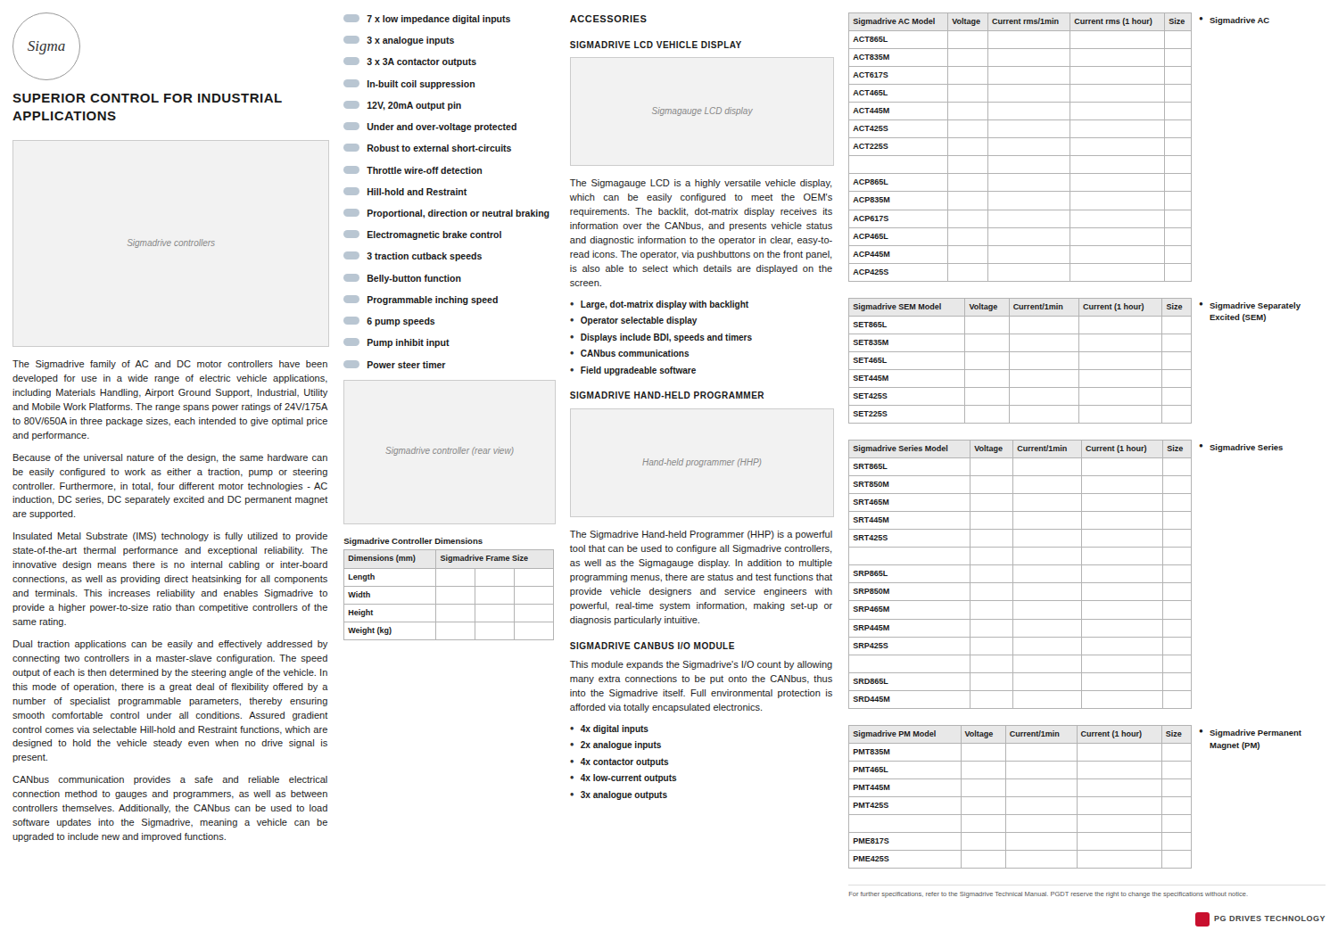Sigma
Superior Control for Industrial Applications
Sigmadrive controllers
The Sigmadrive family of AC and DC motor controllers have been developed for use in a wide range of electric vehicle applications, including Materials Handling, Airport Ground Support, Industrial, Utility and Mobile Work Platforms. The range spans power ratings of 24V/175A to 80V/650A in three package sizes, each intended to give optimal price and performance.
Because of the universal nature of the design, the same hardware can be easily configured to work as either a traction, pump or steering controller. Furthermore, in total, four different motor technologies - AC induction, DC series, DC separately excited and DC permanent magnet are supported.
Insulated Metal Substrate (IMS) technology is fully utilized to provide state-of-the-art thermal performance and exceptional reliability. The innovative design means there is no internal cabling or inter-board connections, as well as providing direct heatsinking for all components and terminals. This increases reliability and enables Sigmadrive to provide a higher power-to-size ratio than competitive controllers of the same rating.
Dual traction applications can be easily and effectively addressed by connecting two controllers in a master-slave configuration. The speed output of each is then determined by the steering angle of the vehicle. In this mode of operation, there is a great deal of flexibility offered by a number of specialist programmable parameters, thereby ensuring smooth comfortable control under all conditions. Assured gradient control comes via selectable Hill-hold and Restraint functions, which are designed to hold the vehicle steady even when no drive signal is present.
CANbus communication provides a safe and reliable electrical connection method to gauges and programmers, as well as between controllers themselves. Additionally, the CANbus can be used to load software updates into the Sigmadrive, meaning a vehicle can be upgraded to include new and improved functions.
7 x low impedance digital inputs
3 x analogue inputs
3 x 3A contactor outputs
In-built coil suppression
12V, 20mA output pin
Under and over-voltage protected
Robust to external short-circuits
Throttle wire-off detection
Hill-hold and Restraint
Proportional, direction or neutral braking
Electromagnetic brake control
3 traction cutback speeds
Belly-button function
Programmable inching speed
6 pump speeds
Pump inhibit input
Power steer timer
Sigmadrive controller (rear view)
Sigmadrive Controller Dimensions
| Dimensions (mm) | Sigmadrive Frame Size |
| --- | --- |
| Length | | | |
| Width | | | |
| Height | | | |
| Weight (kg) | | | |
Accessories
Sigmadrive LCD Vehicle Display
Sigmagauge LCD display
The Sigmagauge LCD is a highly versatile vehicle display, which can be easily configured to meet the OEM's requirements. The backlit, dot-matrix display receives its information over the CANbus, and presents vehicle status and diagnostic information to the operator in clear, easy-to-read icons. The operator, via pushbuttons on the front panel, is also able to select which details are displayed on the screen.
Large, dot-matrix display with backlight
Operator selectable display
Displays include BDI, speeds and timers
CANbus communications
Field upgradeable software
Sigmadrive Hand-Held Programmer
Hand-held programmer (HHP)
The Sigmadrive Hand-held Programmer (HHP) is a powerful tool that can be used to configure all Sigmadrive controllers, as well as the Sigmagauge display. In addition to multiple programming menus, there are status and test functions that provide vehicle designers and service engineers with powerful, real-time system information, making set-up or diagnosis particularly intuitive.
Sigmadrive CANbus I/O Module
This module expands the Sigmadrive's I/O count by allowing many extra connections to be put onto the CANbus, thus into the Sigmadrive itself. Full environmental protection is afforded via totally encapsulated electronics.
4x digital inputs
2x analogue inputs
4x contactor outputs
4x low-current outputs
3x analogue outputs
| Sigmadrive AC Model | Voltage | Current rms/1min | Current rms (1 hour) | Size |
| --- | --- | --- | --- | --- |
| ACT865L | | | | |
| ACT835M | | | | |
| ACT617S | | | | |
| ACT465L | | | | |
| ACT445M | | | | |
| ACT425S | | | | |
| ACT225S | | | | |
| ACP865L | | | | |
| ACP835M | | | | |
| ACP617S | | | | |
| ACP465L | | | | |
| ACP445M | | | | |
| ACP425S | | | | |
Sigmadrive AC
| Sigmadrive SEM Model | Voltage | Current/1min | Current (1 hour) | Size |
| --- | --- | --- | --- | --- |
| SET865L | | | | |
| SET835M | | | | |
| SET465L | | | | |
| SET445M | | | | |
| SET425S | | | | |
| SET225S | | | | |
Sigmadrive Separately Excited (SEM)
| Sigmadrive Series Model | Voltage | Current/1min | Current (1 hour) | Size |
| --- | --- | --- | --- | --- |
| SRT865L | | | | |
| SRT850M | | | | |
| SRT465M | | | | |
| SRT445M | | | | |
| SRT425S | | | | |
| SRP865L | | | | |
| SRP850M | | | | |
| SRP465M | | | | |
| SRP445M | | | | |
| SRP425S | | | | |
| SRD865L | | | | |
| SRD445M | | | | |
Sigmadrive Series
| Sigmadrive PM Model | Voltage | Current/1min | Current (1 hour) | Size |
| --- | --- | --- | --- | --- |
| PMT835M | | | | |
| PMT465L | | | | |
| PMT445M | | | | |
| PMT425S | | | | |
| PME817S | | | | |
| PME425S | | | | |
Sigmadrive Permanent Magnet (PM)
For further specifications, refer to the Sigmadrive Technical Manual. PGDT reserve the right to change the specifications without notice.
PG DRIVES TECHNOLOGY